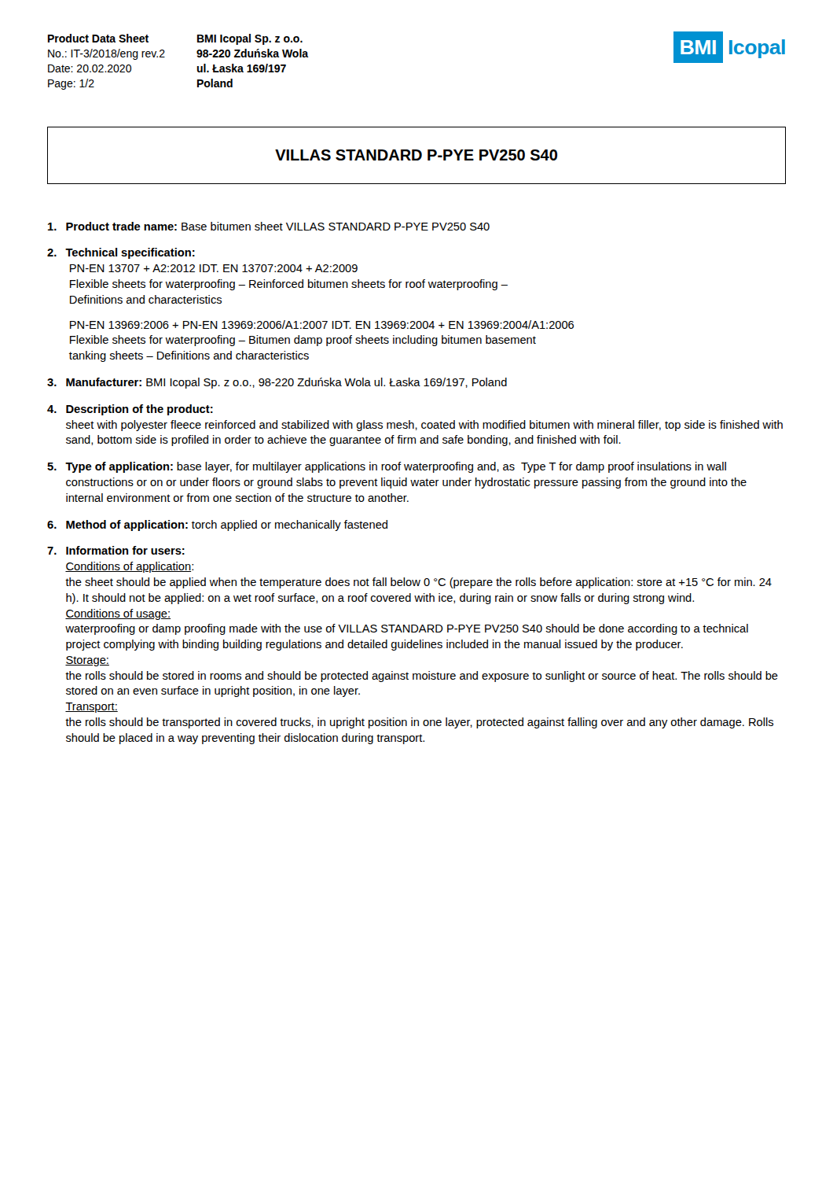Product Data Sheet
No.: IT-3/2018/eng rev.2
Date: 20.02.2020
Page: 1/2
BMI Icopal Sp. z o.o.
98-220 Zduńska Wola
ul. Łaska 169/197
Poland
BMI Icopal
VILLAS STANDARD P-PYE PV250 S40
Product trade name: Base bitumen sheet VILLAS STANDARD P-PYE PV250 S40
Technical specification:
PN-EN 13707 + A2:2012 IDT. EN 13707:2004 + A2:2009
Flexible sheets for waterproofing – Reinforced bitumen sheets for roof waterproofing –
Definitions and characteristics
PN-EN 13969:2006 + PN-EN 13969:2006/A1:2007 IDT. EN 13969:2004 + EN 13969:2004/A1:2006
Flexible sheets for waterproofing – Bitumen damp proof sheets including bitumen basement
tanking sheets – Definitions and characteristics
Manufacturer: BMI Icopal Sp. z o.o., 98-220 Zduńska Wola ul. Łaska 169/197, Poland
Description of the product:
sheet with polyester fleece reinforced and stabilized with glass mesh, coated with modified bitumen with mineral filler, top side is finished with sand, bottom side is profiled in order to achieve the guarantee of firm and safe bonding, and finished with foil.
Type of application: base layer, for multilayer applications in roof waterproofing and, as Type T for damp proof insulations in wall constructions or on or under floors or ground slabs to prevent liquid water under hydrostatic pressure passing from the ground into the internal environment or from one section of the structure to another.
Method of application: torch applied or mechanically fastened
Information for users:
Conditions of application:
the sheet should be applied when the temperature does not fall below 0 °C (prepare the rolls before application: store at +15 °C for min. 24 h). It should not be applied: on a wet roof surface, on a roof covered with ice, during rain or snow falls or during strong wind.
Conditions of usage:
waterproofing or damp proofing made with the use of VILLAS STANDARD P-PYE PV250 S40 should be done according to a technical project complying with binding building regulations and detailed guidelines included in the manual issued by the producer.
Storage:
the rolls should be stored in rooms and should be protected against moisture and exposure to sunlight or source of heat. The rolls should be stored on an even surface in upright position, in one layer.
Transport:
the rolls should be transported in covered trucks, in upright position in one layer, protected against falling over and any other damage. Rolls should be placed in a way preventing their dislocation during transport.